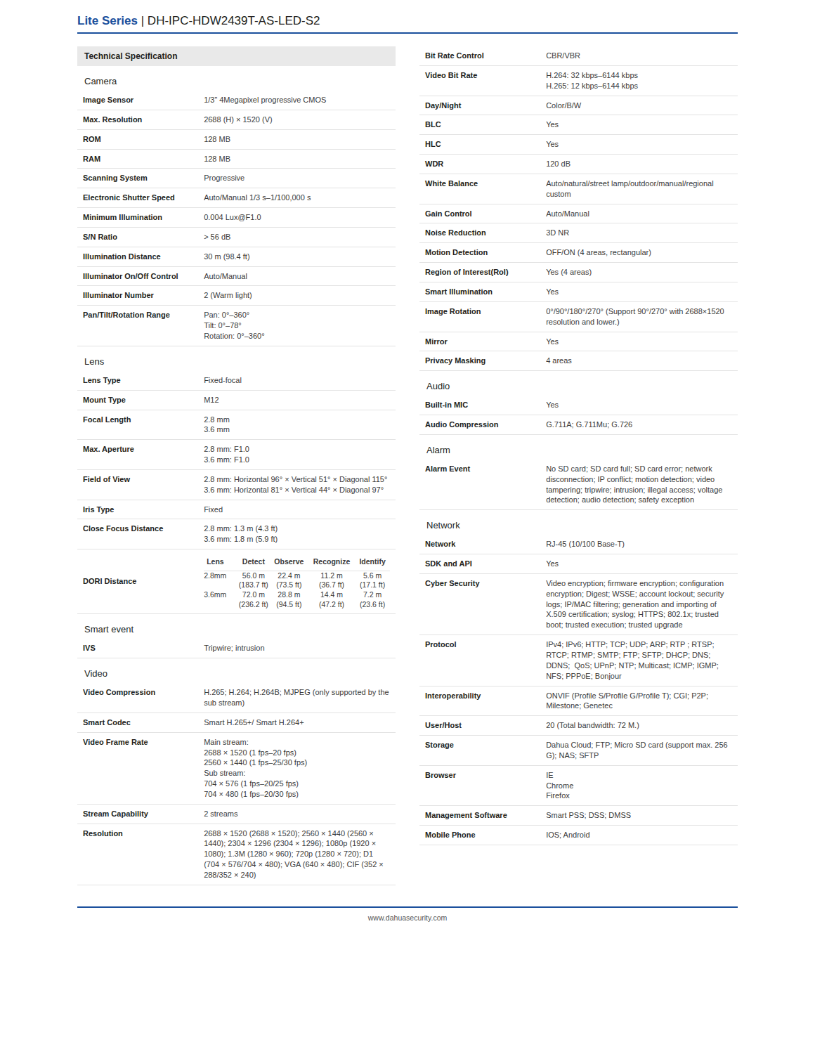Lite Series | DH-IPC-HDW2439T-AS-LED-S2
Technical Specification
Camera
| Image Sensor | 1/3” 4Megapixel progressive CMOS |
| Max. Resolution | 2688 (H) × 1520 (V) |
| ROM | 128 MB |
| RAM | 128 MB |
| Scanning System | Progressive |
| Electronic Shutter Speed | Auto/Manual 1/3 s–1/100,000 s |
| Minimum Illumination | 0.004 Lux@F1.0 |
| S/N Ratio | > 56 dB |
| Illumination Distance | 30 m (98.4 ft) |
| Illuminator On/Off Control | Auto/Manual |
| Illuminator Number | 2 (Warm light) |
| Pan/Tilt/Rotation Range | Pan: 0°–360° Tilt: 0°–78° Rotation: 0°–360° |
Lens
| Lens Type | Fixed-focal |
| Mount Type | M12 |
| Focal Length | 2.8 mm 3.6 mm |
| Max. Aperture | 2.8 mm: F1.0 3.6 mm: F1.0 |
| Field of View | 2.8 mm: Horizontal 96° × Vertical 51° × Diagonal 115° 3.6 mm: Horizontal 81° × Vertical 44° × Diagonal 97° |
| Iris Type | Fixed |
| Close Focus Distance | 2.8 mm: 1.3 m (4.3 ft) 3.6 mm: 1.8 m (5.9 ft) |
| DORI Distance | / Lens / Detect / Observe / Recognize / Identify / / --- / --- / --- / --- / --- / / 2.8mm / 56.0 m (183.7 ft) / 22.4 m (73.5 ft) / 11.2 m (36.7 ft) / 5.6 m (17.1 ft) / / 3.6mm / 72.0 m (236.2 ft) / 28.8 m (94.5 ft) / 14.4 m (47.2 ft) / 7.2 m (23.6 ft) / |
Smart event
| IVS | Tripwire; intrusion |
Video
| Video Compression | H.265; H.264; H.264B; MJPEG (only supported by the sub stream) |
| Smart Codec | Smart H.265+/ Smart H.264+ |
| Video Frame Rate | Main stream: 2688 × 1520 (1 fps–20 fps) 2560 × 1440 (1 fps–25/30 fps) Sub stream: 704 × 576 (1 fps–20/25 fps) 704 × 480 (1 fps–20/30 fps) |
| Stream Capability | 2 streams |
| Resolution | 2688 × 1520 (2688 × 1520); 2560 × 1440 (2560 × 1440); 2304 × 1296 (2304 × 1296); 1080p (1920 × 1080); 1.3M (1280 × 960); 720p (1280 × 720); D1 (704 × 576/704 × 480); VGA (640 × 480); CIF (352 × 288/352 × 240) |
| Bit Rate Control | CBR/VBR |
| Video Bit Rate | H.264: 32 kbps–6144 kbps H.265: 12 kbps–6144 kbps |
| Day/Night | Color/B/W |
| BLC | Yes |
| HLC | Yes |
| WDR | 120 dB |
| White Balance | Auto/natural/street lamp/outdoor/manual/regional custom |
| Gain Control | Auto/Manual |
| Noise Reduction | 3D NR |
| Motion Detection | OFF/ON (4 areas, rectangular) |
| Region of Interest(RoI) | Yes (4 areas) |
| Smart Illumination | Yes |
| Image Rotation | 0°/90°/180°/270° (Support 90°/270° with 2688×1520 resolution and lower.) |
| Mirror | Yes |
| Privacy Masking | 4 areas |
Audio
| Built-in MIC | Yes |
| Audio Compression | G.711A; G.711Mu; G.726 |
Alarm
| Alarm Event | No SD card; SD card full; SD card error; network disconnection; IP conflict; motion detection; video tampering; tripwire; intrusion; illegal access; voltage detection; audio detection; safety exception |
Network
| Network | RJ-45 (10/100 Base-T) |
| SDK and API | Yes |
| Cyber Security | Video encryption; firmware encryption; configuration encryption; Digest; WSSE; account lockout; security logs; IP/MAC filtering; generation and importing of X.509 certification; syslog; HTTPS; 802.1x; trusted boot; trusted execution; trusted upgrade |
| Protocol | IPv4; IPv6; HTTP; TCP; UDP; ARP; RTP ; RTSP; RTCP; RTMP; SMTP; FTP; SFTP; DHCP; DNS; DDNS; QoS; UPnP; NTP; Multicast; ICMP; IGMP; NFS; PPPoE; Bonjour |
| Interoperability | ONVIF (Profile S/Profile G/Profile T); CGI; P2P; Milestone; Genetec |
| User/Host | 20 (Total bandwidth: 72 M.) |
| Storage | Dahua Cloud; FTP; Micro SD card (support max. 256 G); NAS; SFTP |
| Browser | IE Chrome Firefox |
| Management Software | Smart PSS; DSS; DMSS |
| Mobile Phone | IOS; Android |
www.dahuasecurity.com